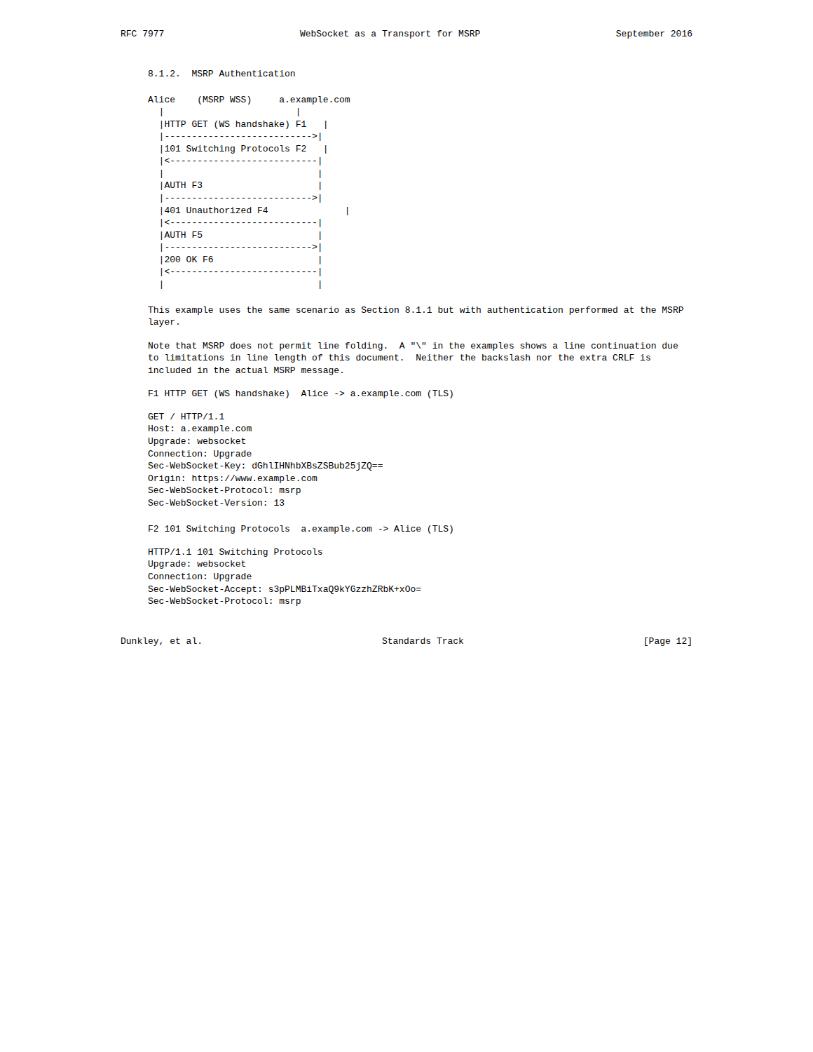RFC 7977 WebSocket as a Transport for MSRP September 2016
8.1.2. MSRP Authentication
Alice    (MSRP WSS)     a.example.com
  |                        |
  |HTTP GET (WS handshake) F1   |
  |--------------------------->|
  |101 Switching Protocols F2   |
  |<---------------------------|
  |                            |
  |AUTH F3                     |
  |--------------------------->|
  |401 Unauthorized F4              |
  |<---------------------------|
  |AUTH F5                     |
  |--------------------------->|
  |200 OK F6                   |
  |<---------------------------|
  |                            |
This example uses the same scenario as Section 8.1.1 but with authentication performed at the MSRP layer.
Note that MSRP does not permit line folding. A "\" in the examples shows a line continuation due to limitations in line length of this document. Neither the backslash nor the extra CRLF is included in the actual MSRP message.
F1 HTTP GET (WS handshake) Alice -> a.example.com (TLS)
GET / HTTP/1.1
Host: a.example.com
Upgrade: websocket
Connection: Upgrade
Sec-WebSocket-Key: dGhlIHNhbXBsZSBub25jZQ==
Origin: https://www.example.com
Sec-WebSocket-Protocol: msrp
Sec-WebSocket-Version: 13
F2 101 Switching Protocols a.example.com -> Alice (TLS)
HTTP/1.1 101 Switching Protocols
Upgrade: websocket
Connection: Upgrade
Sec-WebSocket-Accept: s3pPLMBiTxaQ9kYGzzhZRbK+xOo=
Sec-WebSocket-Protocol: msrp
Dunkley, et al. Standards Track [Page 12]